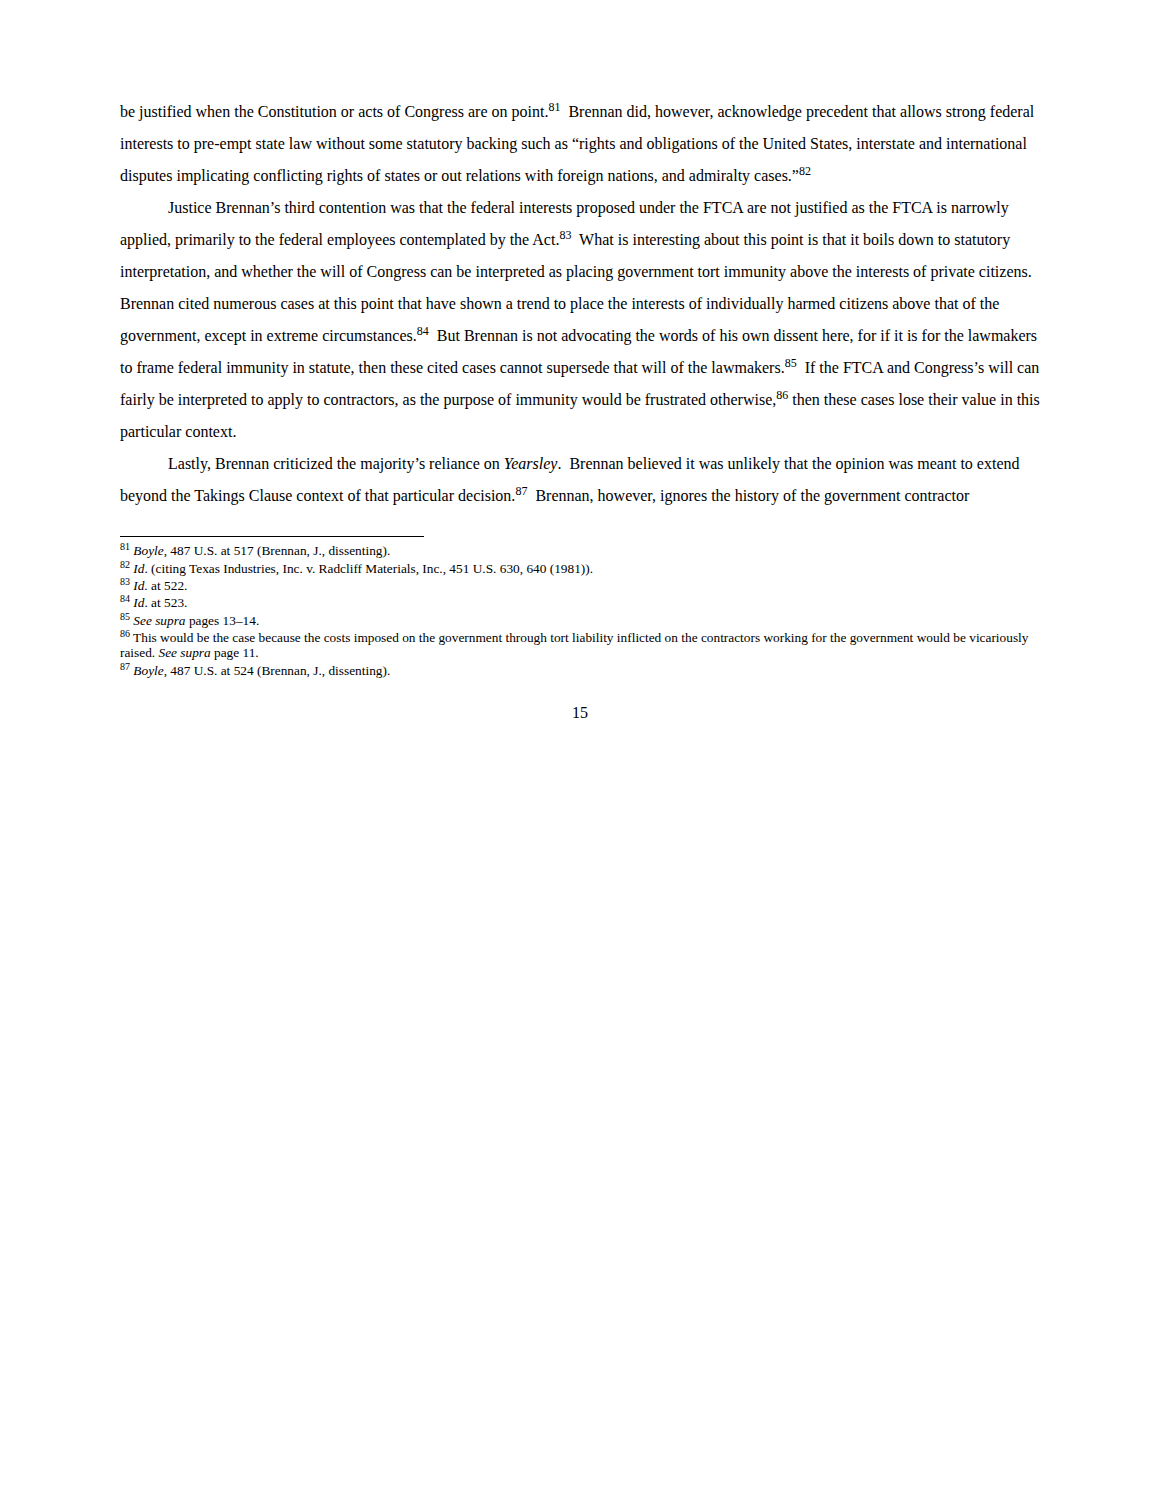be justified when the Constitution or acts of Congress are on point.81 Brennan did, however, acknowledge precedent that allows strong federal interests to pre-empt state law without some statutory backing such as “rights and obligations of the United States, interstate and international disputes implicating conflicting rights of states or out relations with foreign nations, and admiralty cases.”82
Justice Brennan’s third contention was that the federal interests proposed under the FTCA are not justified as the FTCA is narrowly applied, primarily to the federal employees contemplated by the Act.83 What is interesting about this point is that it boils down to statutory interpretation, and whether the will of Congress can be interpreted as placing government tort immunity above the interests of private citizens. Brennan cited numerous cases at this point that have shown a trend to place the interests of individually harmed citizens above that of the government, except in extreme circumstances.84 But Brennan is not advocating the words of his own dissent here, for if it is for the lawmakers to frame federal immunity in statute, then these cited cases cannot supersede that will of the lawmakers.85 If the FTCA and Congress’s will can fairly be interpreted to apply to contractors, as the purpose of immunity would be frustrated otherwise,86 then these cases lose their value in this particular context.
Lastly, Brennan criticized the majority’s reliance on Yearsley. Brennan believed it was unlikely that the opinion was meant to extend beyond the Takings Clause context of that particular decision.87 Brennan, however, ignores the history of the government contractor
81 Boyle, 487 U.S. at 517 (Brennan, J., dissenting).
82 Id. (citing Texas Industries, Inc. v. Radcliff Materials, Inc., 451 U.S. 630, 640 (1981)).
83 Id. at 522.
84 Id. at 523.
85 See supra pages 13–14.
86 This would be the case because the costs imposed on the government through tort liability inflicted on the contractors working for the government would be vicariously raised. See supra page 11.
87 Boyle, 487 U.S. at 524 (Brennan, J., dissenting).
15